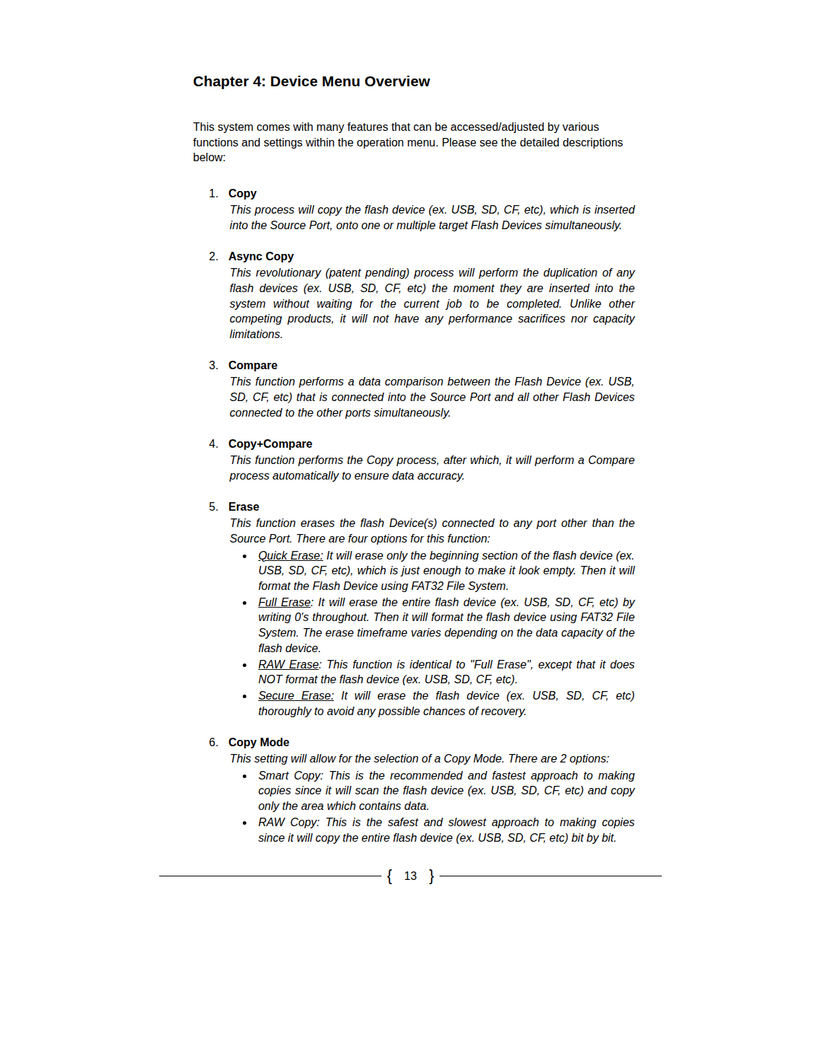Chapter 4: Device Menu Overview
This system comes with many features that can be accessed/adjusted by various functions and settings within the operation menu. Please see the detailed descriptions below:
Copy This process will copy the flash device (ex. USB, SD, CF, etc), which is inserted into the Source Port, onto one or multiple target Flash Devices simultaneously.
Async Copy This revolutionary (patent pending) process will perform the duplication of any flash devices (ex. USB, SD, CF, etc) the moment they are inserted into the system without waiting for the current job to be completed. Unlike other competing products, it will not have any performance sacrifices nor capacity limitations.
Compare This function performs a data comparison between the Flash Device (ex. USB, SD, CF, etc) that is connected into the Source Port and all other Flash Devices connected to the other ports simultaneously.
Copy+Compare This function performs the Copy process, after which, it will perform a Compare process automatically to ensure data accuracy.
Erase This function erases the flash Device(s) connected to any port other than the Source Port. There are four options for this function:
Quick Erase: It will erase only the beginning section of the flash device (ex. USB, SD, CF, etc), which is just enough to make it look empty. Then it will format the Flash Device using FAT32 File System.
Full Erase: It will erase the entire flash device (ex. USB, SD, CF, etc) by writing 0's throughout. Then it will format the flash device using FAT32 File System. The erase timeframe varies depending on the data capacity of the flash device.
RAW Erase: This function is identical to "Full Erase", except that it does NOT format the flash device (ex. USB, SD, CF, etc).
Secure Erase: It will erase the flash device (ex. USB, SD, CF, etc) thoroughly to avoid any possible chances of recovery.
Copy Mode This setting will allow for the selection of a Copy Mode. There are 2 options:
Smart Copy: This is the recommended and fastest approach to making copies since it will scan the flash device (ex. USB, SD, CF, etc) and copy only the area which contains data.
RAW Copy: This is the safest and slowest approach to making copies since it will copy the entire flash device (ex. USB, SD, CF, etc) bit by bit.
{ 13 }